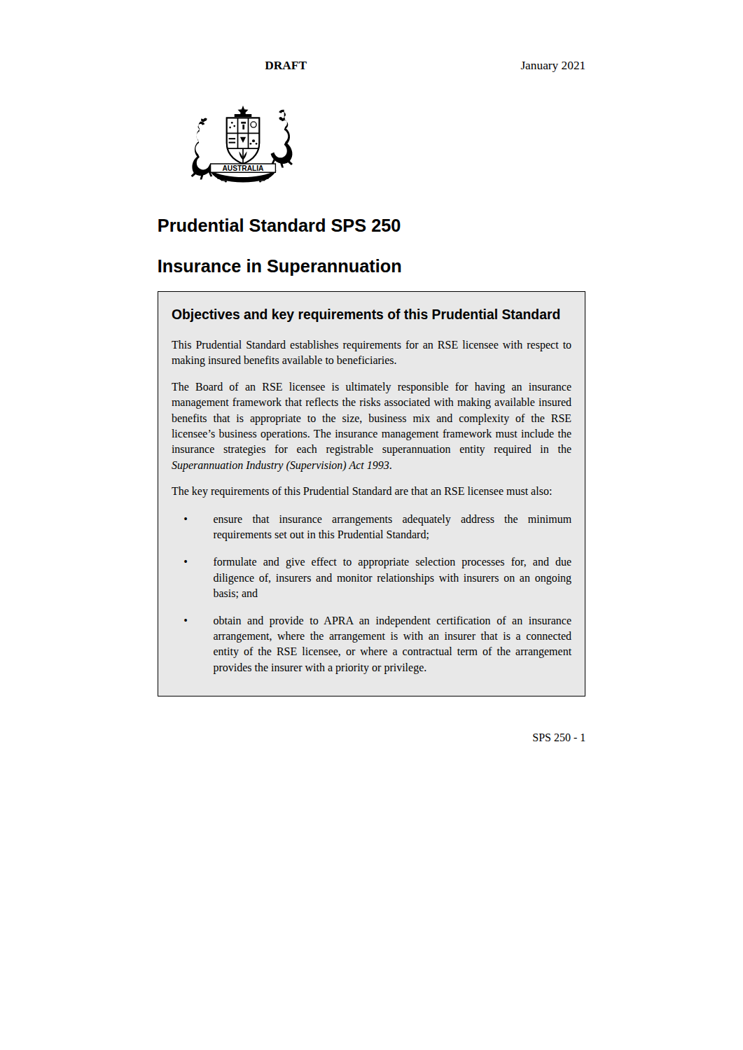DRAFT January 2021
AUSTRALIA
Prudential Standard SPS 250
Insurance in Superannuation
Objectives and key requirements of this Prudential Standard
This Prudential Standard establishes requirements for an RSE licensee with respect to making insured benefits available to beneficiaries.
The Board of an RSE licensee is ultimately responsible for having an insurance management framework that reflects the risks associated with making available insured benefits that is appropriate to the size, business mix and complexity of the RSE licensee’s business operations. The insurance management framework must include the insurance strategies for each registrable superannuation entity required in the Superannuation Industry (Supervision) Act 1993.
The key requirements of this Prudential Standard are that an RSE licensee must also:
ensure that insurance arrangements adequately address the minimum requirements set out in this Prudential Standard;
formulate and give effect to appropriate selection processes for, and due diligence of, insurers and monitor relationships with insurers on an ongoing basis; and
obtain and provide to APRA an independent certification of an insurance arrangement, where the arrangement is with an insurer that is a connected entity of the RSE licensee, or where a contractual term of the arrangement provides the insurer with a priority or privilege.
SPS 250 - 1